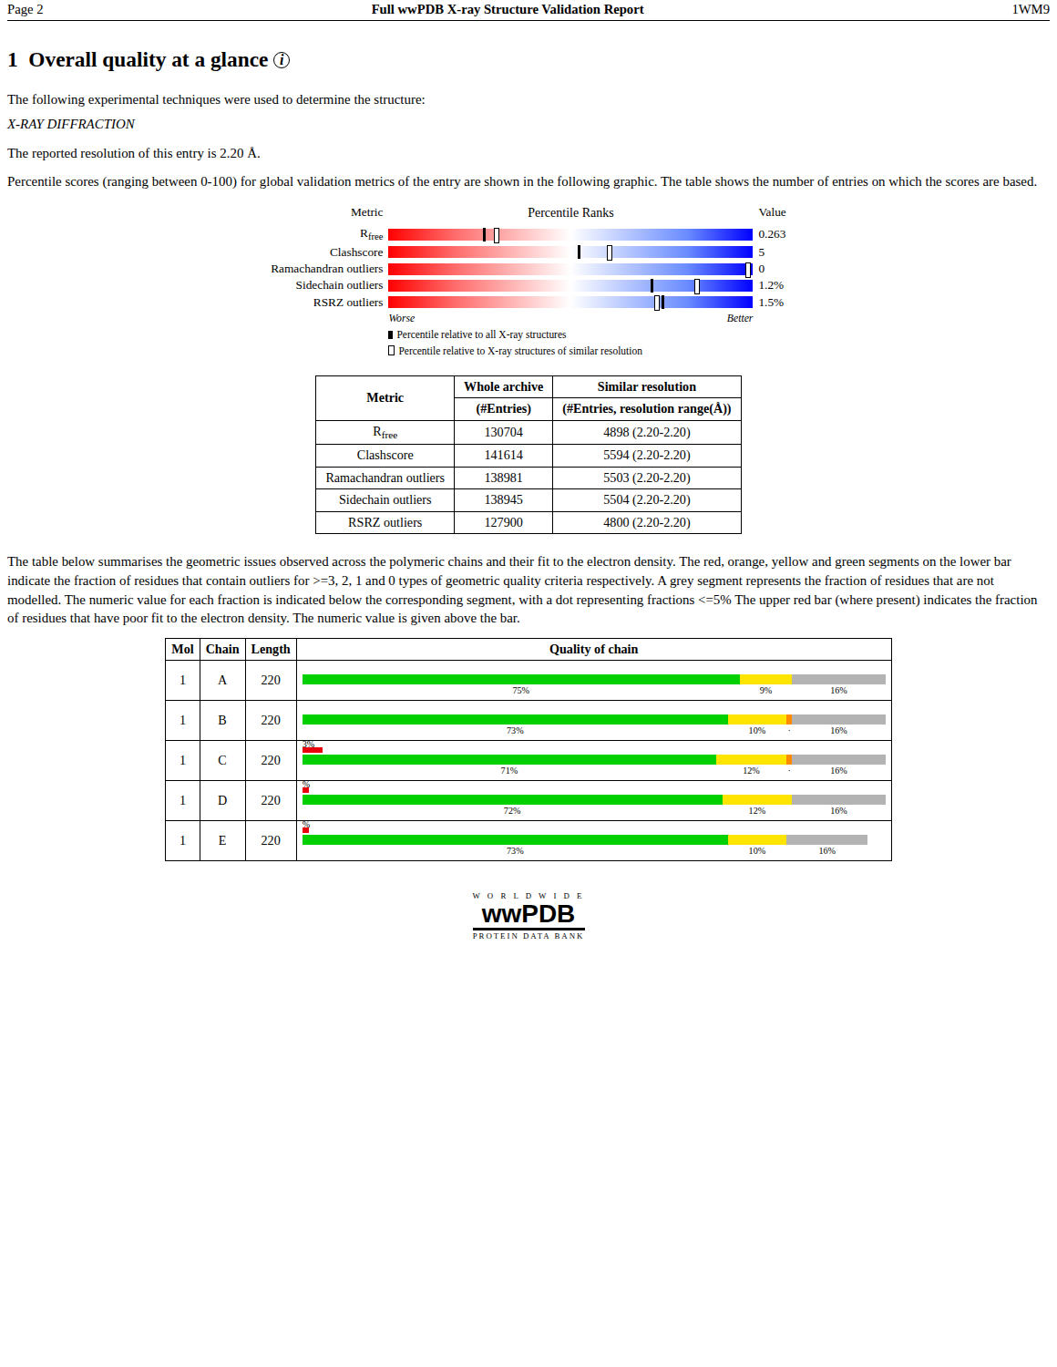Page 2
Full wwPDB X-ray Structure Validation Report
1WM9
1 Overall quality at a glance i
The following experimental techniques were used to determine the structure:
X-RAY DIFFRACTION
The reported resolution of this entry is 2.20 Å.
Percentile scores (ranging between 0-100) for global validation metrics of the entry are shown in the following graphic. The table shows the number of entries on which the scores are based.
| Metric | Percentile Ranks | Value |
| --- | --- | --- |
| R free | | 0.263 |
| Clashscore | | 5 |
| Ramachandran outliers | | 0 |
| Sidechain outliers | | 1.2% |
| RSRZ outliers | | 1.5% |
| | Worse Better Percentile relative to all X-ray structures Percentile relative to X-ray structures of similar resolution | |
| Metric | Whole archive | Similar resolution |
| --- | --- | --- |
| (#Entries) | (#Entries, resolution range(Å)) |
| R free | 130704 | 4898 (2.20-2.20) |
| Clashscore | 141614 | 5594 (2.20-2.20) |
| Ramachandran outliers | 138981 | 5503 (2.20-2.20) |
| Sidechain outliers | 138945 | 5504 (2.20-2.20) |
| RSRZ outliers | 127900 | 4800 (2.20-2.20) |
The table below summarises the geometric issues observed across the polymeric chains and their fit to the electron density. The red, orange, yellow and green segments on the lower bar indicate the fraction of residues that contain outliers for >=3, 2, 1 and 0 types of geometric quality criteria respectively. A grey segment represents the fraction of residues that are not modelled. The numeric value for each fraction is indicated below the corresponding segment, with a dot representing fractions <=5% The upper red bar (where present) indicates the fraction of residues that have poor fit to the electron density. The numeric value is given above the bar.
| Mol | Chain | Length | Quality of chain |
| --- | --- | --- | --- |
| 1 | A | 220 | 75% 9% 16% |
| 1 | B | 220 | 73% 10% · 16% |
| 1 | C | 220 | 3% 71% 12% · 16% |
| 1 | D | 220 | % 72% 12% 16% |
| 1 | E | 220 | % 73% 10% 16% |
W O R L D W I D E
ww PDB
PROTEIN DATA BANK